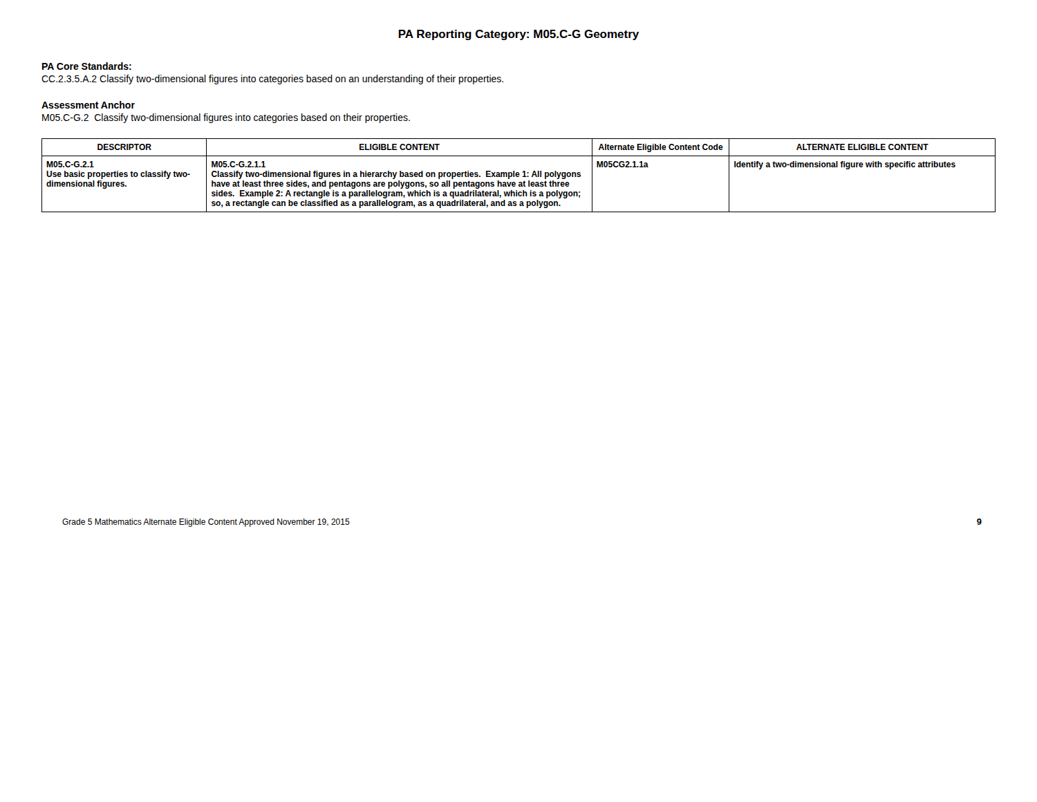PA Reporting Category: M05.C-G Geometry
PA Core Standards:
CC.2.3.5.A.2 Classify two-dimensional figures into categories based on an understanding of their properties.
Assessment Anchor
M05.C-G.2 Classify two-dimensional figures into categories based on their properties.
| DESCRIPTOR | ELIGIBLE CONTENT | Alternate Eligible Content Code | ALTERNATE ELIGIBLE CONTENT |
| --- | --- | --- | --- |
| M05.C-G.2.1 Use basic properties to classify two-dimensional figures. | M05.C-G.2.1.1 Classify two-dimensional figures in a hierarchy based on properties. Example 1: All polygons have at least three sides, and pentagons are polygons, so all pentagons have at least three sides. Example 2: A rectangle is a parallelogram, which is a quadrilateral, which is a polygon; so, a rectangle can be classified as a parallelogram, as a quadrilateral, and as a polygon. | M05CG2.1.1a | Identify a two-dimensional figure with specific attributes |
Grade 5 Mathematics Alternate Eligible Content Approved November 19, 2015
9